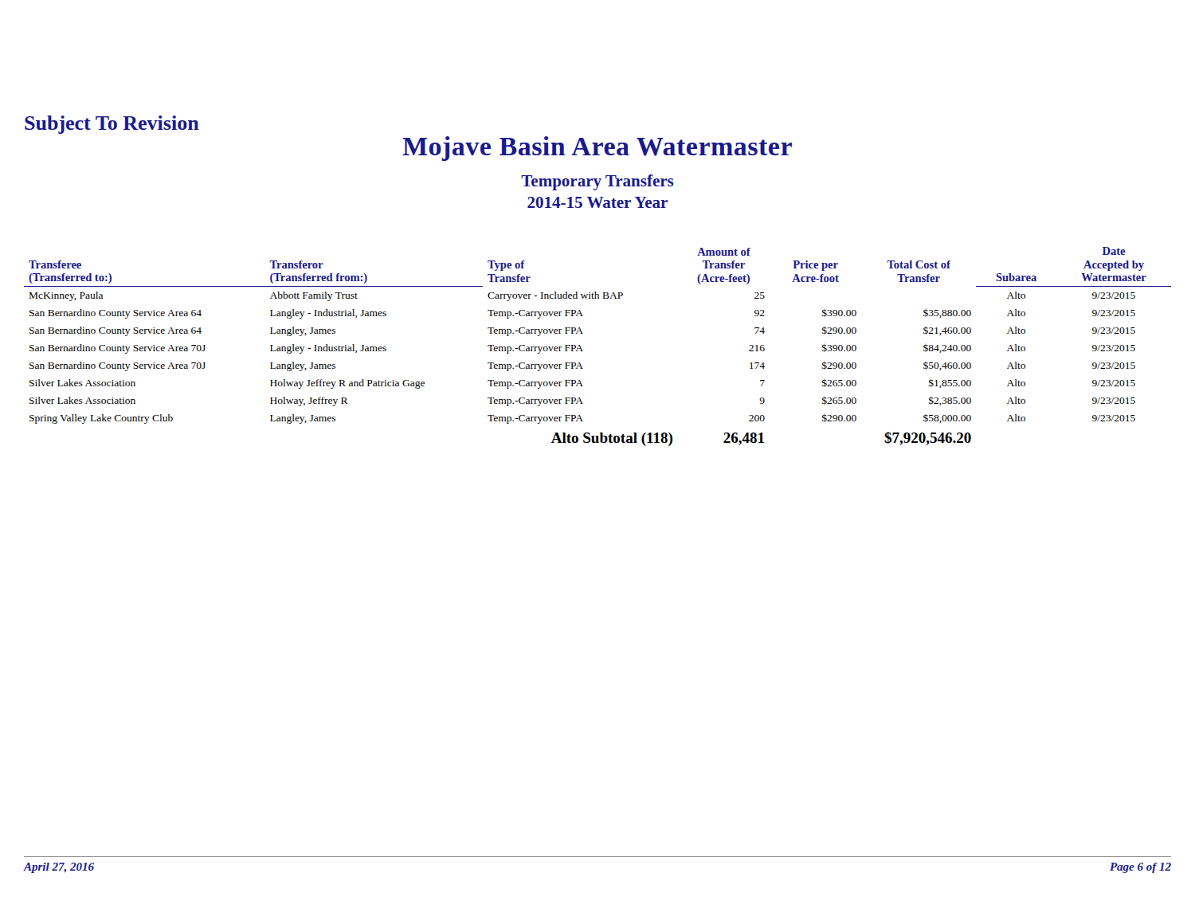Subject To Revision
Mojave Basin Area Watermaster
Temporary Transfers
2014-15 Water Year
| Transferee (Transferred to:) | Transferor (Transferred from:) | Type of Transfer | Amount of Transfer (Acre-feet) | Price per Acre-foot | Total Cost of Transfer | Subarea | Date Accepted by Watermaster |
| --- | --- | --- | --- | --- | --- | --- | --- |
| McKinney, Paula | Abbott Family Trust | Carryover - Included with BAP | 25 | | | Alto | 9/23/2015 |
| San Bernardino County Service Area 64 | Langley - Industrial, James | Temp.-Carryover FPA | 92 | $390.00 | $35,880.00 | Alto | 9/23/2015 |
| San Bernardino County Service Area 64 | Langley, James | Temp.-Carryover FPA | 74 | $290.00 | $21,460.00 | Alto | 9/23/2015 |
| San Bernardino County Service Area 70J | Langley - Industrial, James | Temp.-Carryover FPA | 216 | $390.00 | $84,240.00 | Alto | 9/23/2015 |
| San Bernardino County Service Area 70J | Langley, James | Temp.-Carryover FPA | 174 | $290.00 | $50,460.00 | Alto | 9/23/2015 |
| Silver Lakes Association | Holway Jeffrey R and Patricia Gage | Temp.-Carryover FPA | 7 | $265.00 | $1,855.00 | Alto | 9/23/2015 |
| Silver Lakes Association | Holway, Jeffrey R | Temp.-Carryover FPA | 9 | $265.00 | $2,385.00 | Alto | 9/23/2015 |
| Spring Valley Lake Country Club | Langley, James | Temp.-Carryover FPA | 200 | $290.00 | $58,000.00 | Alto | 9/23/2015 |
| | Alto Subtotal (118) | 26,481 | | $7,920,546.20 | |
April 27, 2016 Page 6 of 12